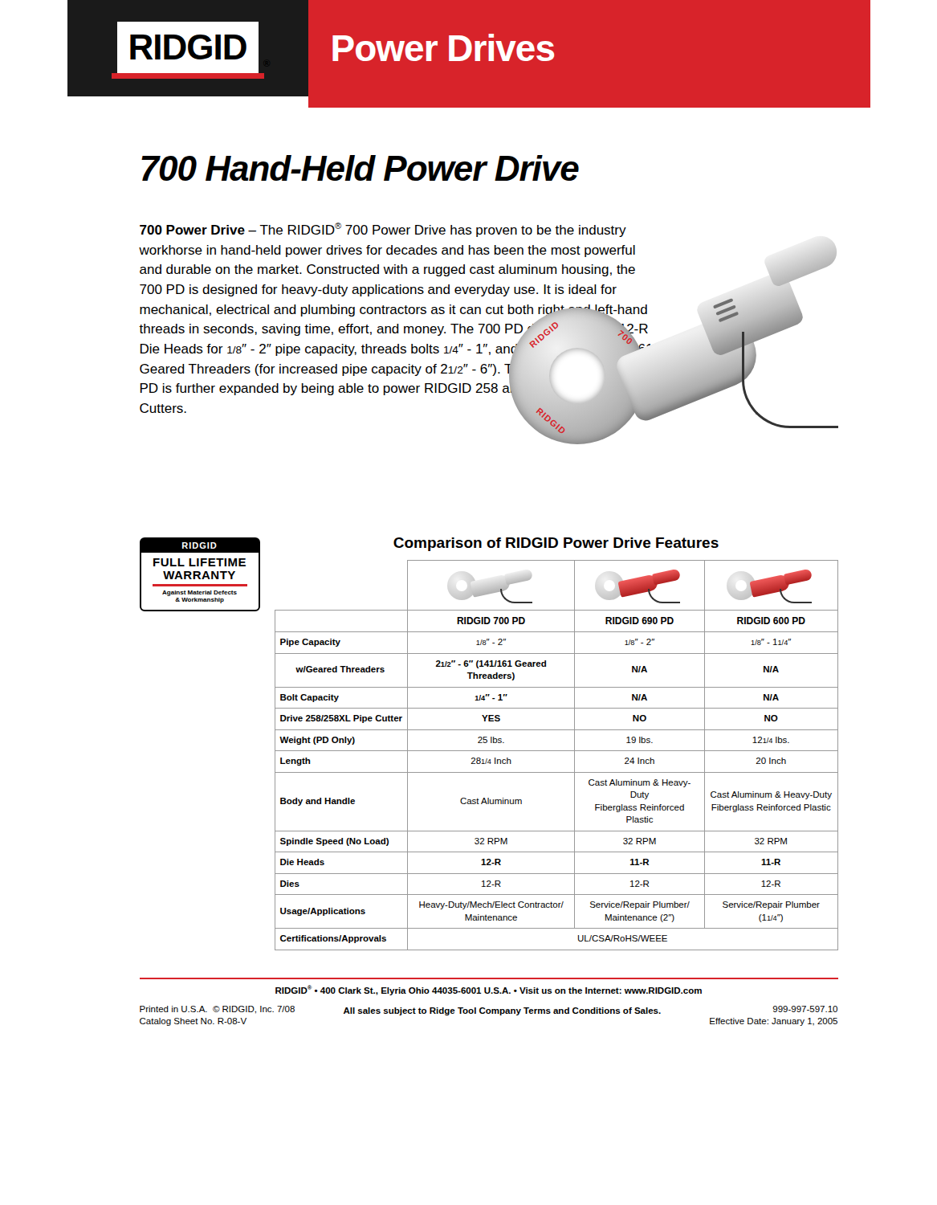RIDGID®
Power Drives
700 Hand-Held Power Drive
RIDGID 700 RIDGID
700 Power Drive – The RIDGID® 700 Power Drive has proven to be the industry workhorse in hand-held power drives for decades and has been the most powerful and durable on the market. Constructed with a rugged cast aluminum housing, the 700 PD is designed for heavy-duty applications and everyday use. It is ideal for mechanical, electrical and plumbing contractors as it can cut both right and left-hand threads in seconds, saving time, effort, and money. The 700 PD drives RIDGID 12-R Die Heads for 1/8″ - 2″ pipe capacity, threads bolts 1/4″ - 1″, and also drives 141 & 161 Geared Threaders (for increased pipe capacity of 21/2″ - 6″). The versatility of the 700 PD is further expanded by being able to power RIDGID 258 and 258XL Power Pipe Cutters.
RIDGID
FULL LIFETIME
WARRANTY
Against Material Defects
& Workmanship
Comparison of RIDGID Power Drive Features
| | RIDGID 700 PD | RIDGID 690 PD | RIDGID 600 PD |
| --- | --- | --- | --- |
| Pipe Capacity | 1/8 ″ - 2″ | 1/8 ″ - 2″ | 1/8 ″ - 1 1/4 ″ |
| w/Geared Threaders | 2 1/2 ″ - 6″ (141/161 Geared Threaders) | N/A | N/A |
| Bolt Capacity | 1/4 ″ - 1″ | N/A | N/A |
| Drive 258/258XL Pipe Cutter | YES | NO | NO |
| Weight (PD Only) | 25 lbs. | 19 lbs. | 12 1/4 lbs. |
| Length | 28 1/4 Inch | 24 Inch | 20 Inch |
| Body and Handle | Cast Aluminum | Cast Aluminum & Heavy-Duty Fiberglass Reinforced Plastic | Cast Aluminum & Heavy-Duty Fiberglass Reinforced Plastic |
| Spindle Speed (No Load) | 32 RPM | 32 RPM | 32 RPM |
| Die Heads | 12-R | 11-R | 11-R |
| Dies | 12-R | 12-R | 12-R |
| Usage/Applications | Heavy-Duty/Mech/Elect Contractor/ Maintenance | Service/Repair Plumber/ Maintenance (2″) | Service/Repair Plumber (1 1/4 ″) |
| Certifications/Approvals | UL/CSA/RoHS/WEEE |
RIDGID® • 400 Clark St., Elyria Ohio 44035-6001 U.S.A. • Visit us on the Internet: www.RIDGID.com
Printed in U.S.A. © RIDGID, Inc. 7/08
Catalog Sheet No. R-08-V
All sales subject to Ridge Tool Company Terms and Conditions of Sales.
999-997-597.10
Effective Date: January 1, 2005